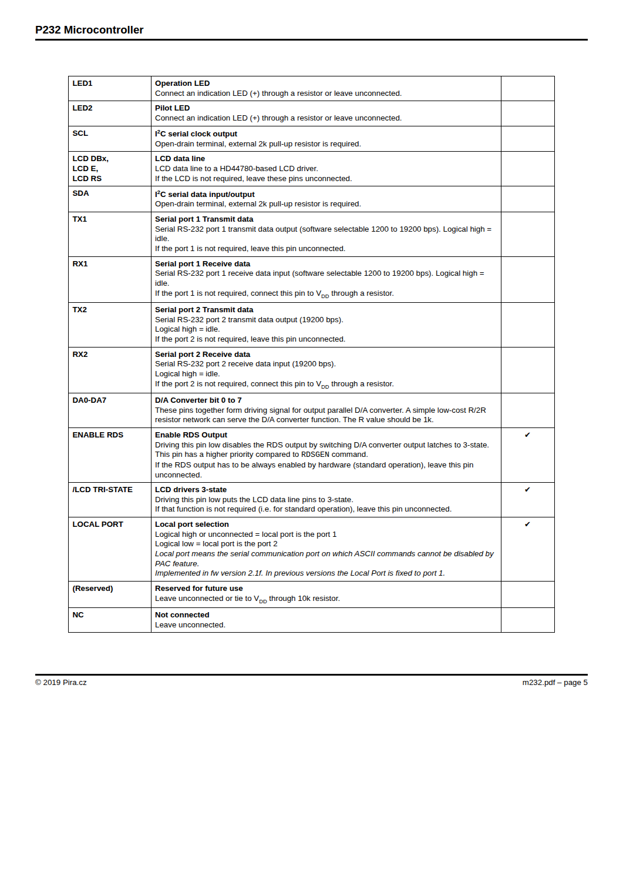P232 Microcontroller
| LED1 | Operation LED Connect an indication LED (+) through a resistor or leave unconnected. | |
| LED2 | Pilot LED Connect an indication LED (+) through a resistor or leave unconnected. | |
| SCL | I 2 C serial clock output Open-drain terminal, external 2k pull-up resistor is required. | |
| LCD DBx, LCD E, LCD RS | LCD data line LCD data line to a HD44780-based LCD driver. If the LCD is not required, leave these pins unconnected. | |
| SDA | I 2 C serial data input/output Open-drain terminal, external 2k pull-up resistor is required. | |
| TX1 | Serial port 1 Transmit data Serial RS-232 port 1 transmit data output (software selectable 1200 to 19200 bps). Logical high = idle. If the port 1 is not required, leave this pin unconnected. | |
| RX1 | Serial port 1 Receive data Serial RS-232 port 1 receive data input (software selectable 1200 to 19200 bps). Logical high = idle. If the port 1 is not required, connect this pin to V DD through a resistor. | |
| TX2 | Serial port 2 Transmit data Serial RS-232 port 2 transmit data output (19200 bps). Logical high = idle. If the port 2 is not required, leave this pin unconnected. | |
| RX2 | Serial port 2 Receive data Serial RS-232 port 2 receive data input (19200 bps). Logical high = idle. If the port 2 is not required, connect this pin to V DD through a resistor. | |
| DA0-DA7 | D/A Converter bit 0 to 7 These pins together form driving signal for output parallel D/A converter. A simple low-cost R/2R resistor network can serve the D/A converter function. The R value should be 1k. | |
| ENABLE RDS | Enable RDS Output Driving this pin low disables the RDS output by switching D/A converter output latches to 3-state. This pin has a higher priority compared to RDSGEN command. If the RDS output has to be always enabled by hardware (standard operation), leave this pin unconnected. | ✔ |
| /LCD TRI-STATE | LCD drivers 3-state Driving this pin low puts the LCD data line pins to 3-state. If that function is not required (i.e. for standard operation), leave this pin unconnected. | ✔ |
| LOCAL PORT | Local port selection Logical high or unconnected = local port is the port 1 Logical low = local port is the port 2 Local port means the serial communication port on which ASCII commands cannot be disabled by PAC feature. Implemented in fw version 2.1f. In previous versions the Local Port is fixed to port 1. | ✔ |
| (Reserved) | Reserved for future use Leave unconnected or tie to V DD through 10k resistor. | |
| NC | Not connected Leave unconnected. | |
© 2019 Pira.cz m232.pdf – page 5